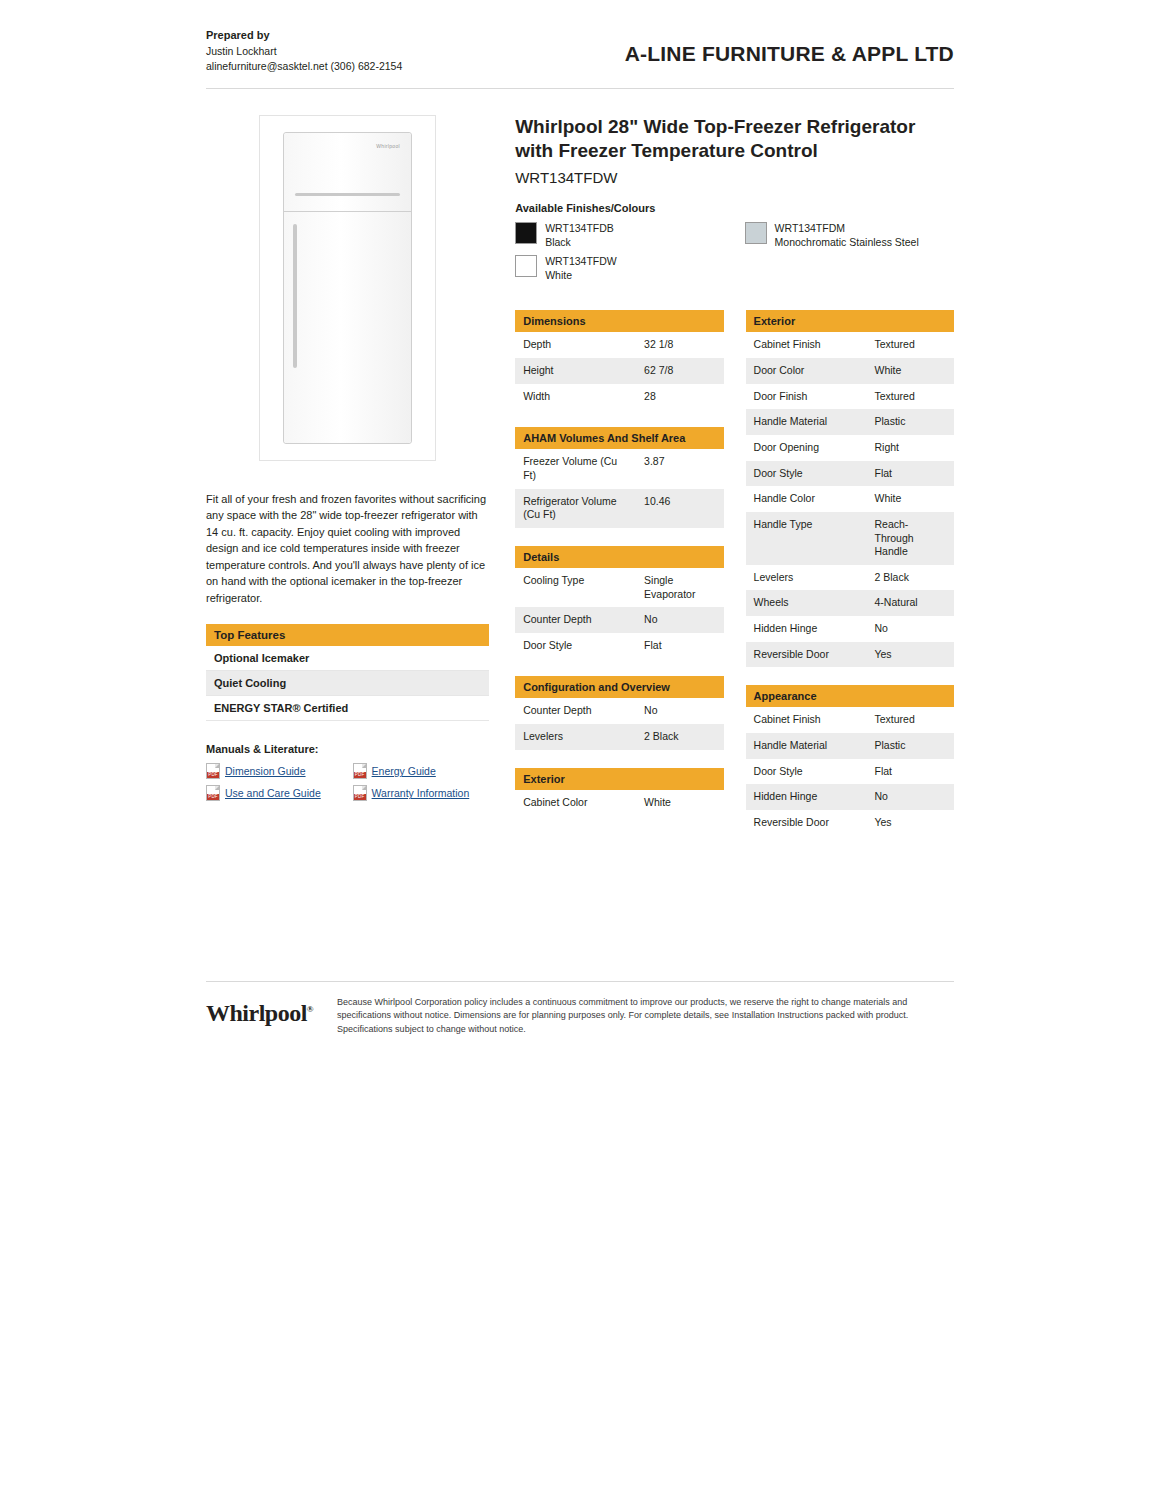Prepared by
Justin Lockhart
alinefurniture@sasktel.net (306) 682-2154
A-LINE FURNITURE & APPL LTD
Whirlpool
Fit all of your fresh and frozen favorites without sacrificing any space with the 28" wide top-freezer refrigerator with 14 cu. ft. capacity. Enjoy quiet cooling with improved design and ice cold temperatures inside with freezer temperature controls. And you'll always have plenty of ice on hand with the optional icemaker in the top-freezer refrigerator.
Top Features
Optional Icemaker
Quiet Cooling
ENERGY STAR® Certified
Manuals & Literature:
Dimension Guide
Energy Guide
Use and Care Guide
Warranty Information
Whirlpool 28" Wide Top-Freezer Refrigerator with Freezer Temperature Control
WRT134TFDW
Available Finishes/Colours
WRT134TFDB
Black
WRT134TFDM
Monochromatic Stainless Steel
WRT134TFDW
White
Dimensions
| Depth | 32 1/8 |
| Height | 62 7/8 |
| Width | 28 |
AHAM Volumes And Shelf Area
| Freezer Volume (Cu Ft) | 3.87 |
| Refrigerator Volume (Cu Ft) | 10.46 |
Details
| Cooling Type | Single Evaporator |
| Counter Depth | No |
| Door Style | Flat |
Configuration and Overview
| Counter Depth | No |
| Levelers | 2 Black |
Exterior
| Cabinet Color | White |
Exterior
| Cabinet Finish | Textured |
| Door Color | White |
| Door Finish | Textured |
| Handle Material | Plastic |
| Door Opening | Right |
| Door Style | Flat |
| Handle Color | White |
| Handle Type | Reach-Through Handle |
| Levelers | 2 Black |
| Wheels | 4-Natural |
| Hidden Hinge | No |
| Reversible Door | Yes |
Appearance
| Cabinet Finish | Textured |
| Handle Material | Plastic |
| Door Style | Flat |
| Hidden Hinge | No |
| Reversible Door | Yes |
Whirlpool®
Because Whirlpool Corporation policy includes a continuous commitment to improve our products, we reserve the right to change materials and specifications without notice. Dimensions are for planning purposes only. For complete details, see Installation Instructions packed with product. Specifications subject to change without notice.